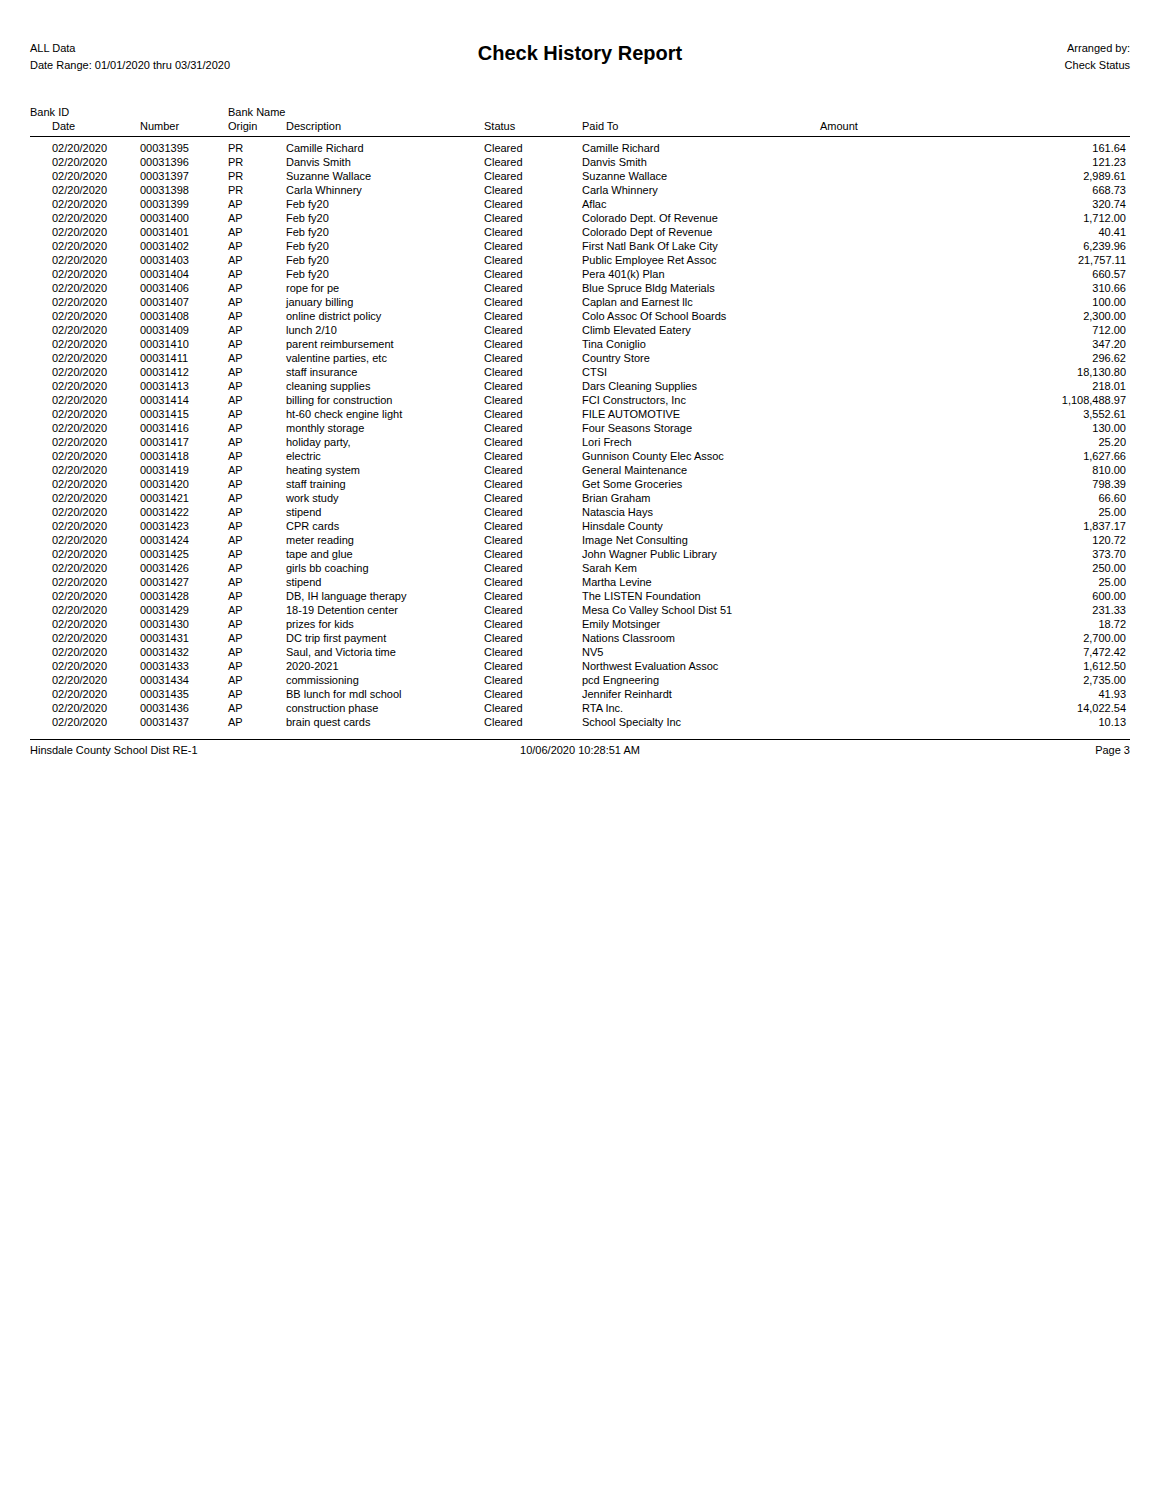ALL Data
Date Range: 01/01/2020 thru 03/31/2020
Check History Report
Arranged by:
Check Status
| Bank ID | Bank Name |
| --- | --- |
| Date | Number | Origin | Description | Status | Paid To | Amount |
| 02/20/2020 | 00031395 | PR | Camille Richard | Cleared | Camille Richard | 161.64 |
| 02/20/2020 | 00031396 | PR | Danvis Smith | Cleared | Danvis Smith | 121.23 |
| 02/20/2020 | 00031397 | PR | Suzanne Wallace | Cleared | Suzanne Wallace | 2,989.61 |
| 02/20/2020 | 00031398 | PR | Carla Whinnery | Cleared | Carla Whinnery | 668.73 |
| 02/20/2020 | 00031399 | AP | Feb fy20 | Cleared | Aflac | 320.74 |
| 02/20/2020 | 00031400 | AP | Feb fy20 | Cleared | Colorado Dept. Of Revenue | 1,712.00 |
| 02/20/2020 | 00031401 | AP | Feb fy20 | Cleared | Colorado Dept of Revenue | 40.41 |
| 02/20/2020 | 00031402 | AP | Feb fy20 | Cleared | First Natl Bank Of Lake City | 6,239.96 |
| 02/20/2020 | 00031403 | AP | Feb fy20 | Cleared | Public Employee Ret Assoc | 21,757.11 |
| 02/20/2020 | 00031404 | AP | Feb fy20 | Cleared | Pera 401(k) Plan | 660.57 |
| 02/20/2020 | 00031406 | AP | rope for pe | Cleared | Blue Spruce Bldg Materials | 310.66 |
| 02/20/2020 | 00031407 | AP | january billing | Cleared | Caplan and Earnest llc | 100.00 |
| 02/20/2020 | 00031408 | AP | online district policy | Cleared | Colo Assoc Of School Boards | 2,300.00 |
| 02/20/2020 | 00031409 | AP | lunch 2/10 | Cleared | Climb Elevated Eatery | 712.00 |
| 02/20/2020 | 00031410 | AP | parent reimbursement | Cleared | Tina Coniglio | 347.20 |
| 02/20/2020 | 00031411 | AP | valentine parties, etc | Cleared | Country Store | 296.62 |
| 02/20/2020 | 00031412 | AP | staff insurance | Cleared | CTSI | 18,130.80 |
| 02/20/2020 | 00031413 | AP | cleaning supplies | Cleared | Dars Cleaning Supplies | 218.01 |
| 02/20/2020 | 00031414 | AP | billing for construction | Cleared | FCI Constructors, Inc | 1,108,488.97 |
| 02/20/2020 | 00031415 | AP | ht-60 check engine light | Cleared | FILE AUTOMOTIVE | 3,552.61 |
| 02/20/2020 | 00031416 | AP | monthly storage | Cleared | Four Seasons Storage | 130.00 |
| 02/20/2020 | 00031417 | AP | holiday party, | Cleared | Lori Frech | 25.20 |
| 02/20/2020 | 00031418 | AP | electric | Cleared | Gunnison County Elec Assoc | 1,627.66 |
| 02/20/2020 | 00031419 | AP | heating system | Cleared | General Maintenance | 810.00 |
| 02/20/2020 | 00031420 | AP | staff training | Cleared | Get Some Groceries | 798.39 |
| 02/20/2020 | 00031421 | AP | work study | Cleared | Brian Graham | 66.60 |
| 02/20/2020 | 00031422 | AP | stipend | Cleared | Natascia Hays | 25.00 |
| 02/20/2020 | 00031423 | AP | CPR cards | Cleared | Hinsdale County | 1,837.17 |
| 02/20/2020 | 00031424 | AP | meter reading | Cleared | Image Net Consulting | 120.72 |
| 02/20/2020 | 00031425 | AP | tape and glue | Cleared | John Wagner Public Library | 373.70 |
| 02/20/2020 | 00031426 | AP | girls bb coaching | Cleared | Sarah Kem | 250.00 |
| 02/20/2020 | 00031427 | AP | stipend | Cleared | Martha Levine | 25.00 |
| 02/20/2020 | 00031428 | AP | DB, IH language therapy | Cleared | The LISTEN Foundation | 600.00 |
| 02/20/2020 | 00031429 | AP | 18-19 Detention center | Cleared | Mesa Co Valley School Dist 51 | 231.33 |
| 02/20/2020 | 00031430 | AP | prizes for kids | Cleared | Emily Motsinger | 18.72 |
| 02/20/2020 | 00031431 | AP | DC trip first payment | Cleared | Nations Classroom | 2,700.00 |
| 02/20/2020 | 00031432 | AP | Saul, and Victoria time | Cleared | NV5 | 7,472.42 |
| 02/20/2020 | 00031433 | AP | 2020-2021 | Cleared | Northwest Evaluation Assoc | 1,612.50 |
| 02/20/2020 | 00031434 | AP | commissioning | Cleared | pcd Engneering | 2,735.00 |
| 02/20/2020 | 00031435 | AP | BB lunch for mdl school | Cleared | Jennifer Reinhardt | 41.93 |
| 02/20/2020 | 00031436 | AP | construction phase | Cleared | RTA Inc. | 14,022.54 |
| 02/20/2020 | 00031437 | AP | brain quest cards | Cleared | School Specialty Inc | 10.13 |
Hinsdale County School Dist RE-1 10/06/2020 10:28:51 AM Page 3